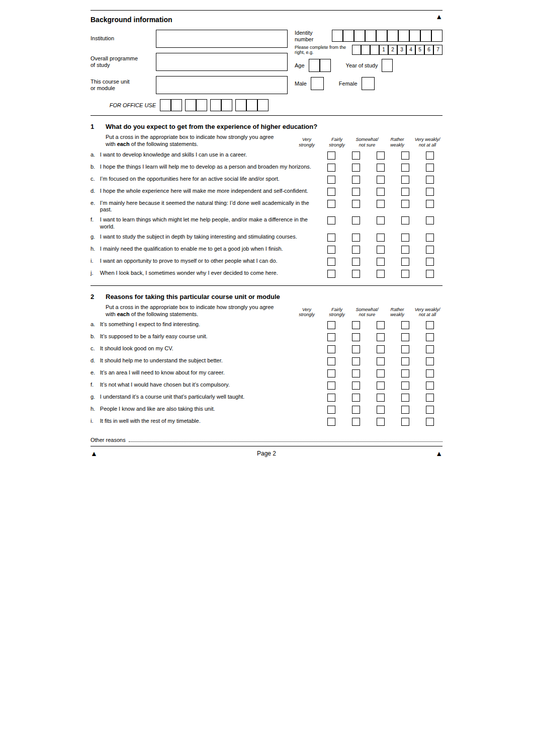▲
Background information
Institution
Overall programme
of study
This course unit
or module
FOR OFFICE USE
Identity
number
Please complete from the right, e.g.
1
2
3
4
5
6
7
Age
Year of study
Male
Female
1
What do you expect to get from the experience of higher education?
Put a cross in the appropriate box to indicate how strongly you agree
with each of the following statements.
Very
strongly
Fairly
strongly
Somewhat/
not sure
Rather
weakly
Very weakly/
not at all
| a. | I want to develop knowledge and skills I can use in a career. | | | | | |
| b. | I hope the things I learn will help me to develop as a person and broaden my horizons. | | | | | |
| c. | I’m focused on the opportunities here for an active social life and/or sport. | | | | | |
| d. | I hope the whole experience here will make me more independent and self-confident. | | | | | |
| e. | I’m mainly here because it seemed the natural thing: I’d done well academically in the past. | | | | | |
| f. | I want to learn things which might let me help people, and/or make a difference in the world. | | | | | |
| g. | I want to study the subject in depth by taking interesting and stimulating courses. | | | | | |
| h. | I mainly need the qualification to enable me to get a good job when I finish. | | | | | |
| i. | I want an opportunity to prove to myself or to other people what I can do. | | | | | |
| j. | When I look back, I sometimes wonder why I ever decided to come here. | | | | | |
2
Reasons for taking this particular course unit or module
Put a cross in the appropriate box to indicate how strongly you agree
with each of the following statements.
Very
strongly
Fairly
strongly
Somewhat/
not sure
Rather
weakly
Very weakly/
not at all
| a. | It’s something I expect to find interesting. | | | | | |
| b. | It’s supposed to be a fairly easy course unit. | | | | | |
| c. | It should look good on my CV. | | | | | |
| d. | It should help me to understand the subject better. | | | | | |
| e. | It’s an area I will need to know about for my career. | | | | | |
| f. | It’s not what I would have chosen but it’s compulsory. | | | | | |
| g. | I understand it’s a course unit that’s particularly well taught. | | | | | |
| h. | People I know and like are also taking this unit. | | | | | |
| i. | It fits in well with the rest of my timetable. | | | | | |
Other reasons
▲
Page 2
▲